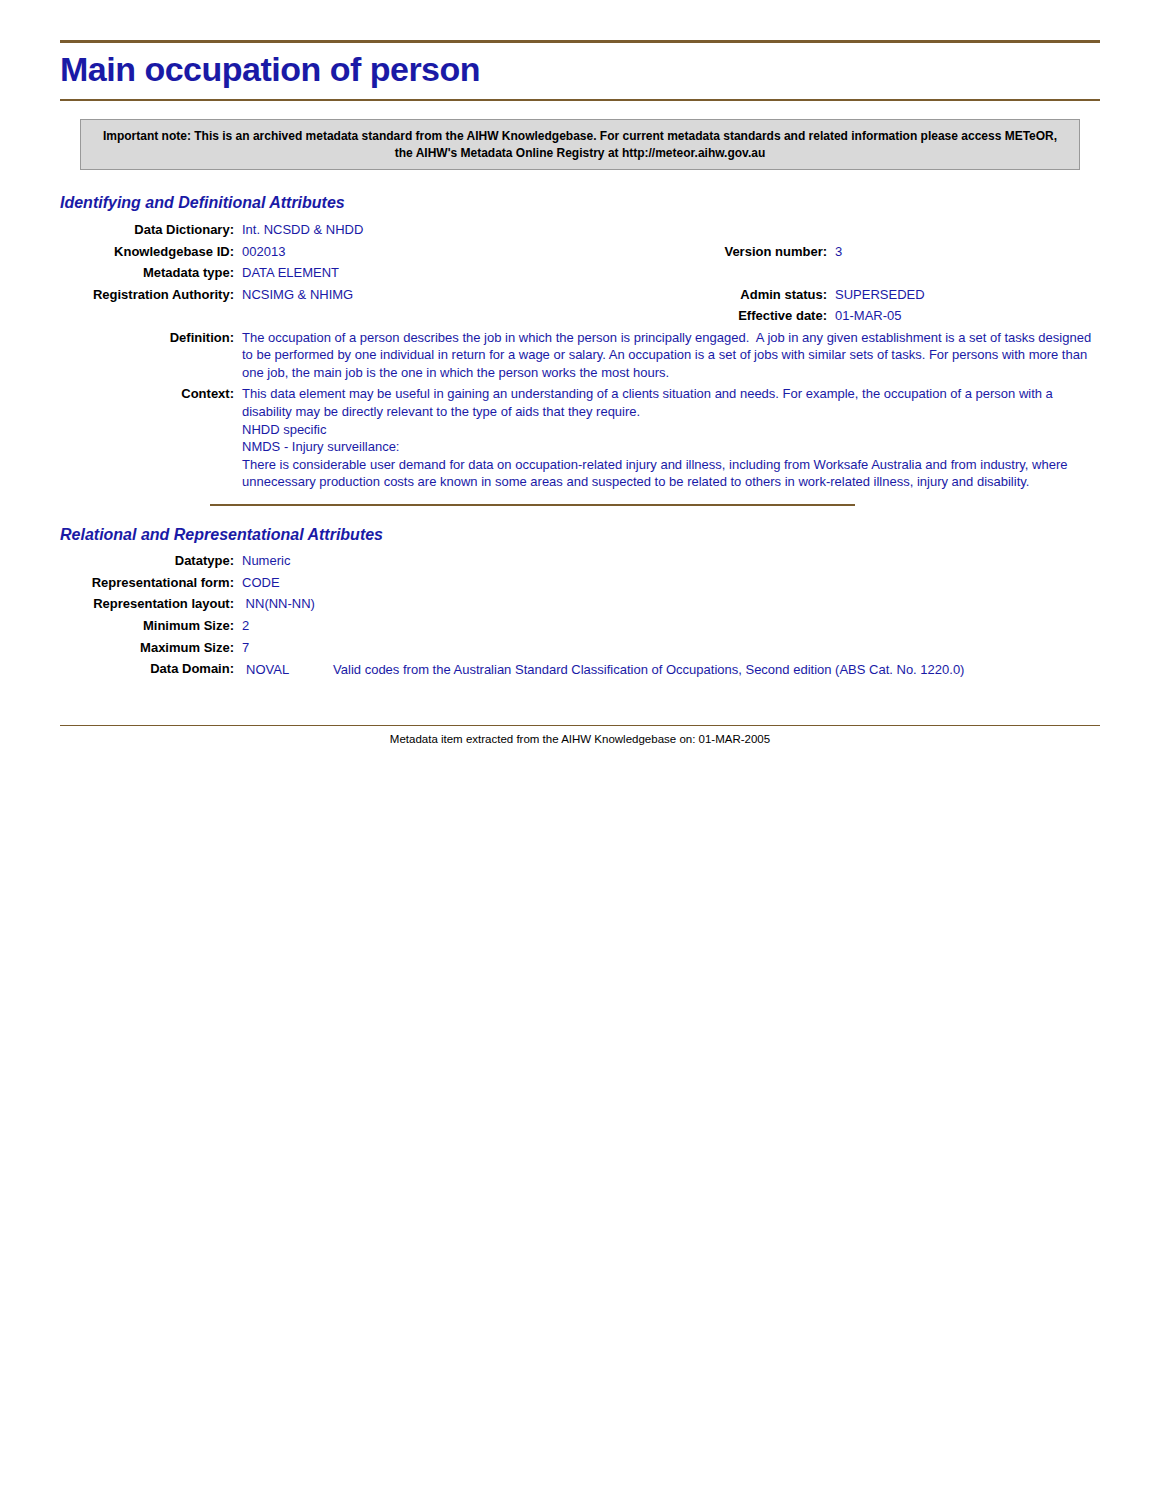Main occupation of person
Important note: This is an archived metadata standard from the AIHW Knowledgebase. For current metadata standards and related information please access METeOR, the AIHW's Metadata Online Registry at http://meteor.aihw.gov.au
Identifying and Definitional Attributes
| Data Dictionary: | Int. NCSDD & NHDD |
| Knowledgebase ID: | 002013 | Version number: | 3 |
| Metadata type: | DATA ELEMENT |
| Registration Authority: | NCSIMG & NHIMG | Admin status: | SUPERSEDED |
| | | Effective date: | 01-MAR-05 |
| Definition: | The occupation of a person describes the job in which the person is principally engaged. A job in any given establishment is a set of tasks designed to be performed by one individual in return for a wage or salary. An occupation is a set of jobs with similar sets of tasks. For persons with more than one job, the main job is the one in which the person works the most hours. |
| Context: | This data element may be useful in gaining an understanding of a clients situation and needs. For example, the occupation of a person with a disability may be directly relevant to the type of aids that they require. NHDD specific NMDS - Injury surveillance: There is considerable user demand for data on occupation-related injury and illness, including from Worksafe Australia and from industry, where unnecessary production costs are known in some areas and suspected to be related to others in work-related illness, injury and disability. |
Relational and Representational Attributes
| Datatype: | Numeric |
| Representational form: | CODE |
| Representation layout: | NN(NN-NN) |
| Minimum Size: | 2 |
| Maximum Size: | 7 |
| Data Domain: | / NOVAL / Valid codes from the Australian Standard Classification of Occupations, Second edition (ABS Cat. No. 1220.0) / |
Metadata item extracted from the AIHW Knowledgebase on: 01-MAR-2005